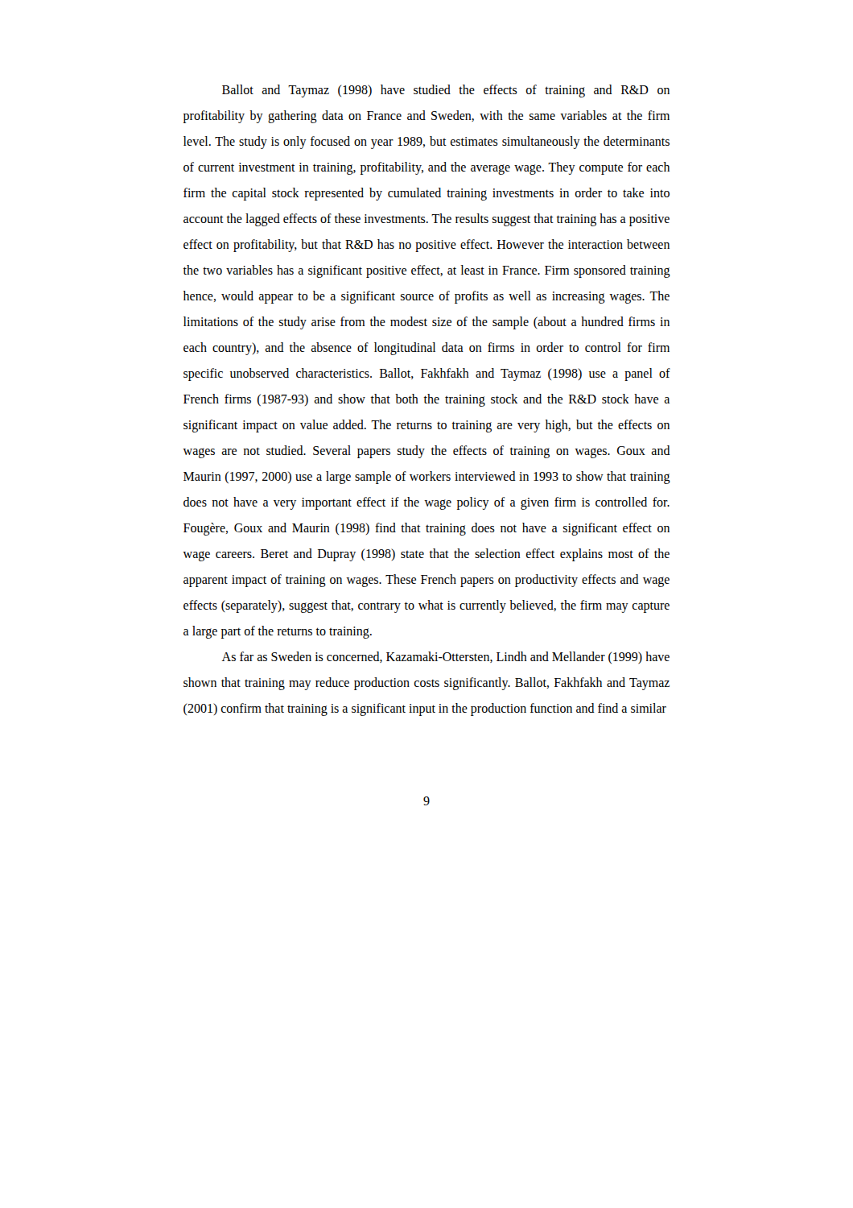Ballot and Taymaz (1998) have studied the effects of training and R&D on profitability by gathering data on France and Sweden, with the same variables at the firm level. The study is only focused on year 1989, but estimates simultaneously the determinants of current investment in training, profitability, and the average wage. They compute for each firm the capital stock represented by cumulated training investments in order to take into account the lagged effects of these investments. The results suggest that training has a positive effect on profitability, but that R&D has no positive effect. However the interaction between the two variables has a significant positive effect, at least in France. Firm sponsored training hence, would appear to be a significant source of profits as well as increasing wages. The limitations of the study arise from the modest size of the sample (about a hundred firms in each country), and the absence of longitudinal data on firms in order to control for firm specific unobserved characteristics. Ballot, Fakhfakh and Taymaz (1998) use a panel of French firms (1987-93) and show that both the training stock and the R&D stock have a significant impact on value added. The returns to training are very high, but the effects on wages are not studied. Several papers study the effects of training on wages. Goux and Maurin (1997, 2000) use a large sample of workers interviewed in 1993 to show that training does not have a very important effect if the wage policy of a given firm is controlled for. Fougère, Goux and Maurin (1998) find that training does not have a significant effect on wage careers. Beret and Dupray (1998) state that the selection effect explains most of the apparent impact of training on wages. These French papers on productivity effects and wage effects (separately), suggest that, contrary to what is currently believed, the firm may capture a large part of the returns to training.
As far as Sweden is concerned, Kazamaki-Ottersten, Lindh and Mellander (1999) have shown that training may reduce production costs significantly. Ballot, Fakhfakh and Taymaz (2001) confirm that training is a significant input in the production function and find a similar
9